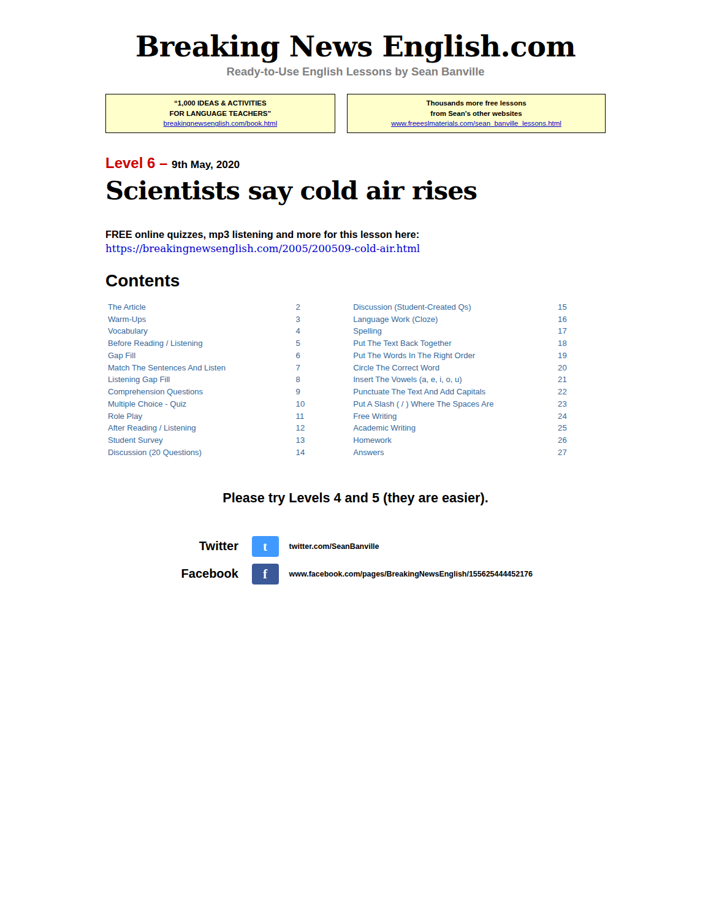Breaking News English.com
Ready-to-Use English Lessons by Sean Banville
“1,000 IDEAS & ACTIVITIES
FOR LANGUAGE TEACHERS” breakingnewsenglish.com/book.html
Thousands more free lessons
from Sean's other websites www.freeeslmaterials.com/sean_banville_lessons.html
Level 6 – 9th May, 2020
Scientists say cold air rises
FREE online quizzes, mp3 listening and more for this lesson here:
https://breakingnewsenglish.com/2005/200509-cold-air.html
Contents
| The Article | 2 | Discussion (Student-Created Qs) | 15 |
| Warm-Ups | 3 | Language Work (Cloze) | 16 |
| Vocabulary | 4 | Spelling | 17 |
| Before Reading / Listening | 5 | Put The Text Back Together | 18 |
| Gap Fill | 6 | Put The Words In The Right Order | 19 |
| Match The Sentences And Listen | 7 | Circle The Correct Word | 20 |
| Listening Gap Fill | 8 | Insert The Vowels (a, e, i, o, u) | 21 |
| Comprehension Questions | 9 | Punctuate The Text And Add Capitals | 22 |
| Multiple Choice - Quiz | 10 | Put A Slash ( / ) Where The Spaces Are | 23 |
| Role Play | 11 | Free Writing | 24 |
| After Reading / Listening | 12 | Academic Writing | 25 |
| Student Survey | 13 | Homework | 26 |
| Discussion (20 Questions) | 14 | Answers | 27 |
Please try Levels 4 and 5 (they are easier).
| Twitter | t | twitter.com/SeanBanville |
| Facebook | f | www.facebook.com/pages/BreakingNewsEnglish/155625444452176 |